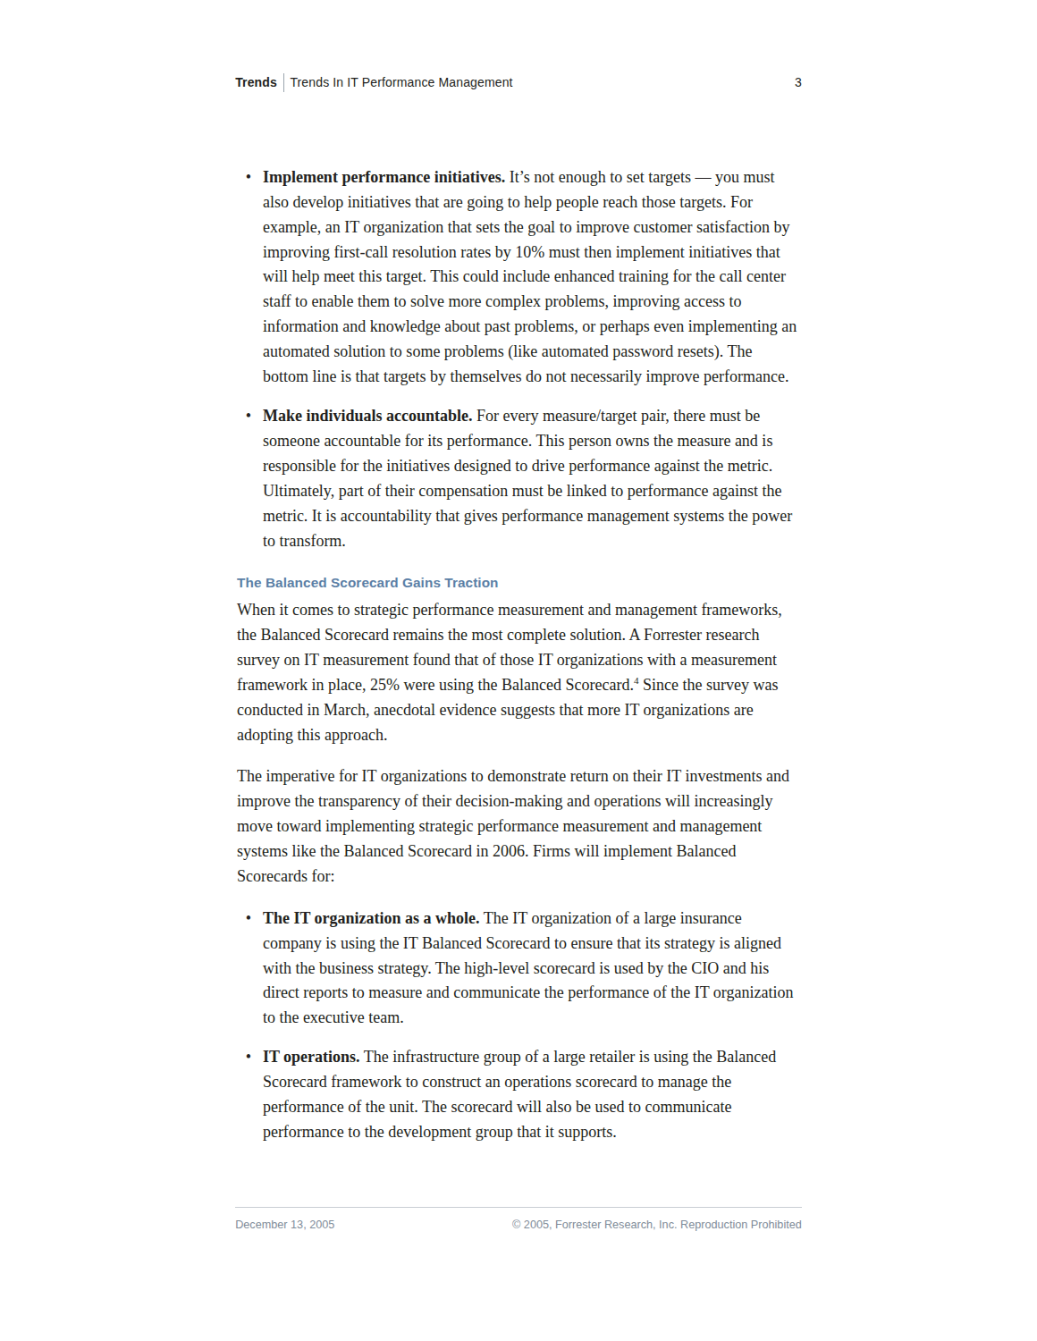Trends Trends In IT Performance Management 3
Implement performance initiatives. It’s not enough to set targets — you must also develop initiatives that are going to help people reach those targets. For example, an IT organization that sets the goal to improve customer satisfaction by improving first-call resolution rates by 10% must then implement initiatives that will help meet this target. This could include enhanced training for the call center staff to enable them to solve more complex problems, improving access to information and knowledge about past problems, or perhaps even implementing an automated solution to some problems (like automated password resets). The bottom line is that targets by themselves do not necessarily improve performance.
Make individuals accountable. For every measure/target pair, there must be someone accountable for its performance. This person owns the measure and is responsible for the initiatives designed to drive performance against the metric. Ultimately, part of their compensation must be linked to performance against the metric. It is accountability that gives performance management systems the power to transform.
The Balanced Scorecard Gains Traction
When it comes to strategic performance measurement and management frameworks, the Balanced Scorecard remains the most complete solution. A Forrester research survey on IT measurement found that of those IT organizations with a measurement framework in place, 25% were using the Balanced Scorecard.4 Since the survey was conducted in March, anecdotal evidence suggests that more IT organizations are adopting this approach.
The imperative for IT organizations to demonstrate return on their IT investments and improve the transparency of their decision-making and operations will increasingly move toward implementing strategic performance measurement and management systems like the Balanced Scorecard in 2006. Firms will implement Balanced Scorecards for:
The IT organization as a whole. The IT organization of a large insurance company is using the IT Balanced Scorecard to ensure that its strategy is aligned with the business strategy. The high-level scorecard is used by the CIO and his direct reports to measure and communicate the performance of the IT organization to the executive team.
IT operations. The infrastructure group of a large retailer is using the Balanced Scorecard framework to construct an operations scorecard to manage the performance of the unit. The scorecard will also be used to communicate performance to the development group that it supports.
December 13, 2005 © 2005, Forrester Research, Inc. Reproduction Prohibited